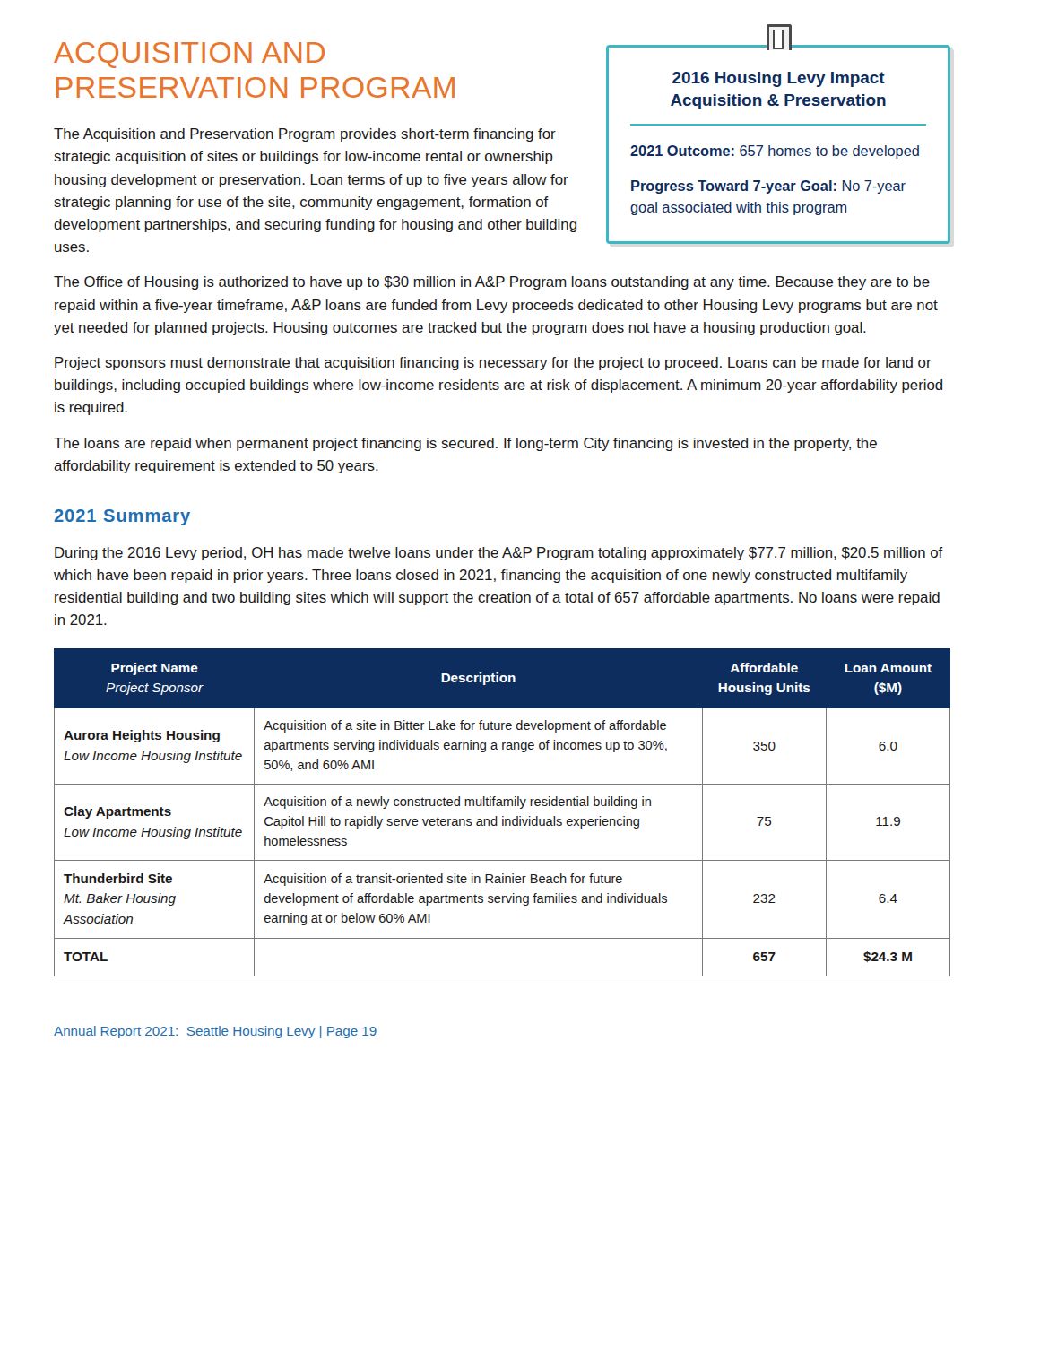2016 Housing Levy Impact
Acquisition & Preservation
2021 Outcome: 657 homes to be developed
Progress Toward 7-year Goal: No 7-year goal associated with this program
ACQUISITION AND PRESERVATION PROGRAM
The Acquisition and Preservation Program provides short-term financing for strategic acquisition of sites or buildings for low-income rental or ownership housing development or preservation. Loan terms of up to five years allow for strategic planning for use of the site, community engagement, formation of development partnerships, and securing funding for housing and other building uses.
The Office of Housing is authorized to have up to $30 million in A&P Program loans outstanding at any time. Because they are to be repaid within a five-year timeframe, A&P loans are funded from Levy proceeds dedicated to other Housing Levy programs but are not yet needed for planned projects. Housing outcomes are tracked but the program does not have a housing production goal.
Project sponsors must demonstrate that acquisition financing is necessary for the project to proceed. Loans can be made for land or buildings, including occupied buildings where low-income residents are at risk of displacement. A minimum 20-year affordability period is required.
The loans are repaid when permanent project financing is secured. If long-term City financing is invested in the property, the affordability requirement is extended to 50 years.
2021 Summary
During the 2016 Levy period, OH has made twelve loans under the A&P Program totaling approximately $77.7 million, $20.5 million of which have been repaid in prior years. Three loans closed in 2021, financing the acquisition of one newly constructed multifamily residential building and two building sites which will support the creation of a total of 657 affordable apartments. No loans were repaid in 2021.
| Project Name Project Sponsor | Description | Affordable Housing Units | Loan Amount ($M) |
| --- | --- | --- | --- |
| Aurora Heights Housing Low Income Housing Institute | Acquisition of a site in Bitter Lake for future development of affordable apartments serving individuals earning a range of incomes up to 30%, 50%, and 60% AMI | 350 | 6.0 |
| Clay Apartments Low Income Housing Institute | Acquisition of a newly constructed multifamily residential building in Capitol Hill to rapidly serve veterans and individuals experiencing homelessness | 75 | 11.9 |
| Thunderbird Site Mt. Baker Housing Association | Acquisition of a transit-oriented site in Rainier Beach for future development of affordable apartments serving families and individuals earning at or below 60% AMI | 232 | 6.4 |
| TOTAL | | 657 | $24.3 M |
Annual Report 2021: Seattle Housing Levy | Page 19